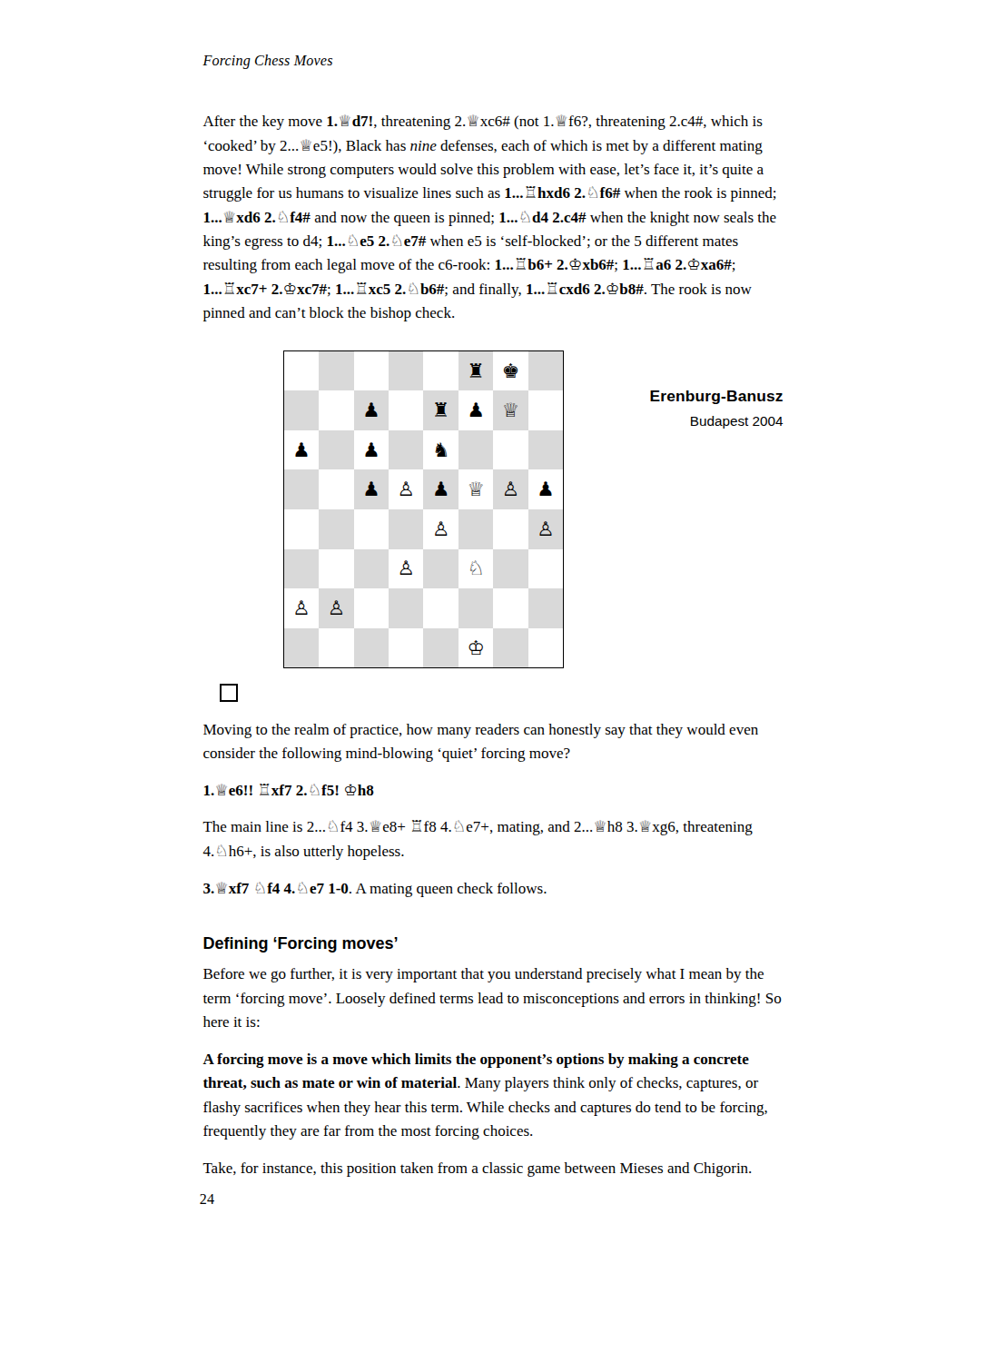Forcing Chess Moves
After the key move 1.♕d7!, threatening 2.♕xc6# (not 1.♕f6?, threatening 2.c4#, which is ‘cooked’ by 2...♕e5!), Black has nine defenses, each of which is met by a different mating move! While strong computers would solve this problem with ease, let’s face it, it’s quite a struggle for us humans to visualize lines such as 1...♖hxd6 2.♘f6# when the rook is pinned; 1...♕xd6 2.♘f4# and now the queen is pinned; 1...♘d4 2.c4# when the knight now seals the king’s egress to d4; 1...♘e5 2.♘e7# when e5 is ‘self-blocked’; or the 5 different mates resulting from each legal move of the c6-rook: 1...♖b6+ 2.♔xb6#; 1...♖a6 2.♔xa6#; 1...♖xc7+ 2.♔xc7#; 1...♖xc5 2.♘b6#; and finally, 1...♖cxd6 2.♔b8#. The rook is now pinned and can’t block the bishop check.
| | | | | | ♜ | ♚ | |
| | | ♟ | | ♜ | ♟ | ♕ | |
| ♟ | | ♟ | | ♞ | | | |
| | | ♟ | ♙ | ♟ | ♕ | ♙ | ♟ |
| | | | | ♙ | | | ♙ |
| | | | ♙ | | ♘ | | |
| ♙ | ♙ | | | | | | |
| | | | | | ♔ | | |
Erenburg-Banusz
Budapest 2004
Moving to the realm of practice, how many readers can honestly say that they would even consider the following mind-blowing ‘quiet’ forcing move?
1.♕e6!! ♖xf7 2.♘f5! ♔h8
The main line is 2...♘f4 3.♕e8+ ♖f8 4.♘e7+, mating, and 2...♕h8 3.♕xg6, threatening 4.♘h6+, is also utterly hopeless.
3.♕xf7 ♘f4 4.♘e7 1-0. A mating queen check follows.
Defining ‘Forcing moves’
Before we go further, it is very important that you understand precisely what I mean by the term ‘forcing move’. Loosely defined terms lead to misconceptions and errors in thinking! So here it is:
A forcing move is a move which limits the opponent’s options by making a concrete threat, such as mate or win of material. Many players think only of checks, captures, or flashy sacrifices when they hear this term. While checks and captures do tend to be forcing, frequently they are far from the most forcing choices.
Take, for instance, this position taken from a classic game between Mieses and Chigorin.
24